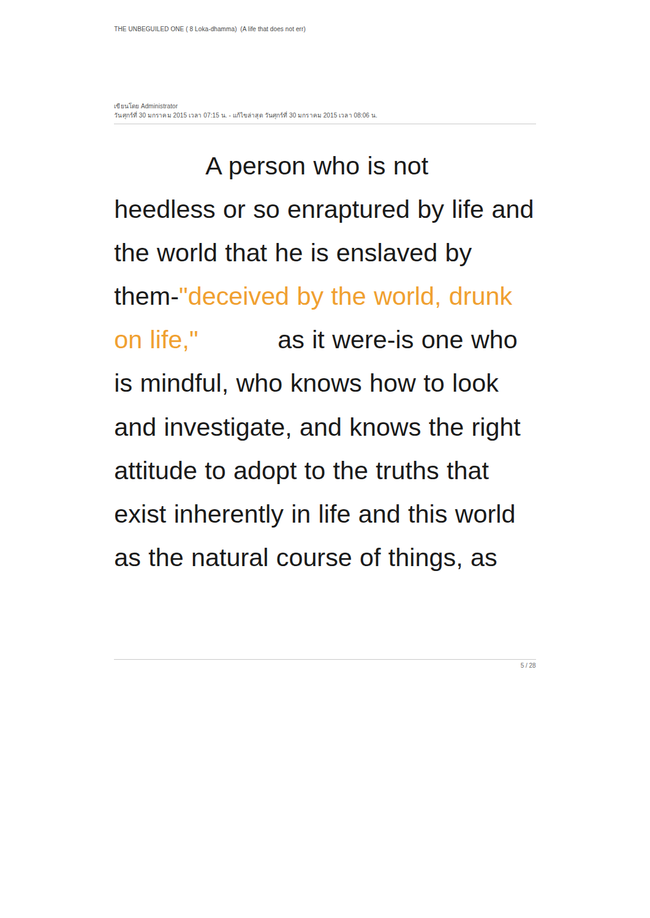THE UNBEGUILED ONE ( 8 Loka-dhamma) (A life that does not err)
เขียนโดย Administrator วันศุกร์ที่ 30 มกราคม 2015 เวลา 07:15 น. - แก้ไขล่าสุด วันศุกร์ที่ 30 มกราคม 2015 เวลา 08:06 น.
A person who is not heedless or so enraptured by life and the world that he is enslaved by them-"deceived by the world, drunk on life," as it were-is one who is mindful, who knows how to look and investigate, and knows the right attitude to adopt to the truths that exist inherently in life and this world as the natural course of things, as
5 / 28